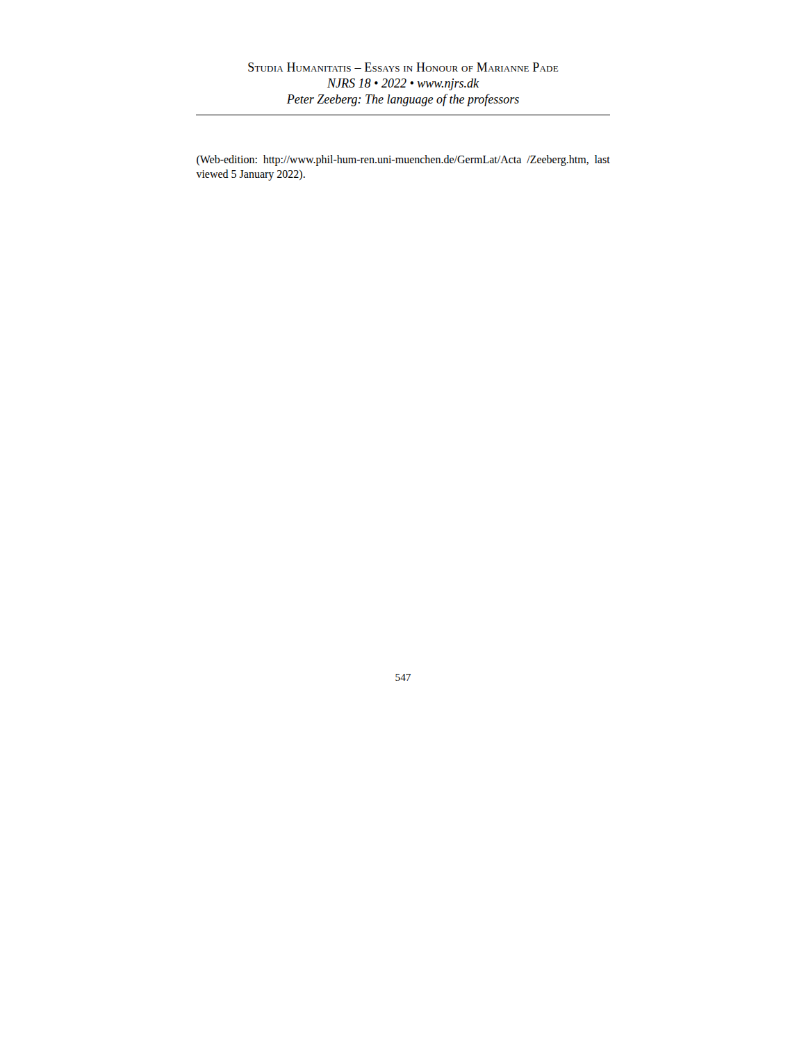Studia Humanitatis – Essays in Honour of Marianne Pade
NJRS 18 • 2022 • www.njrs.dk
Peter Zeeberg: The language of the professors
(Web-edition: http://www.phil-hum-ren.uni-muenchen.de/GermLat/Acta /Zeeberg.htm, last viewed 5 January 2022).
547